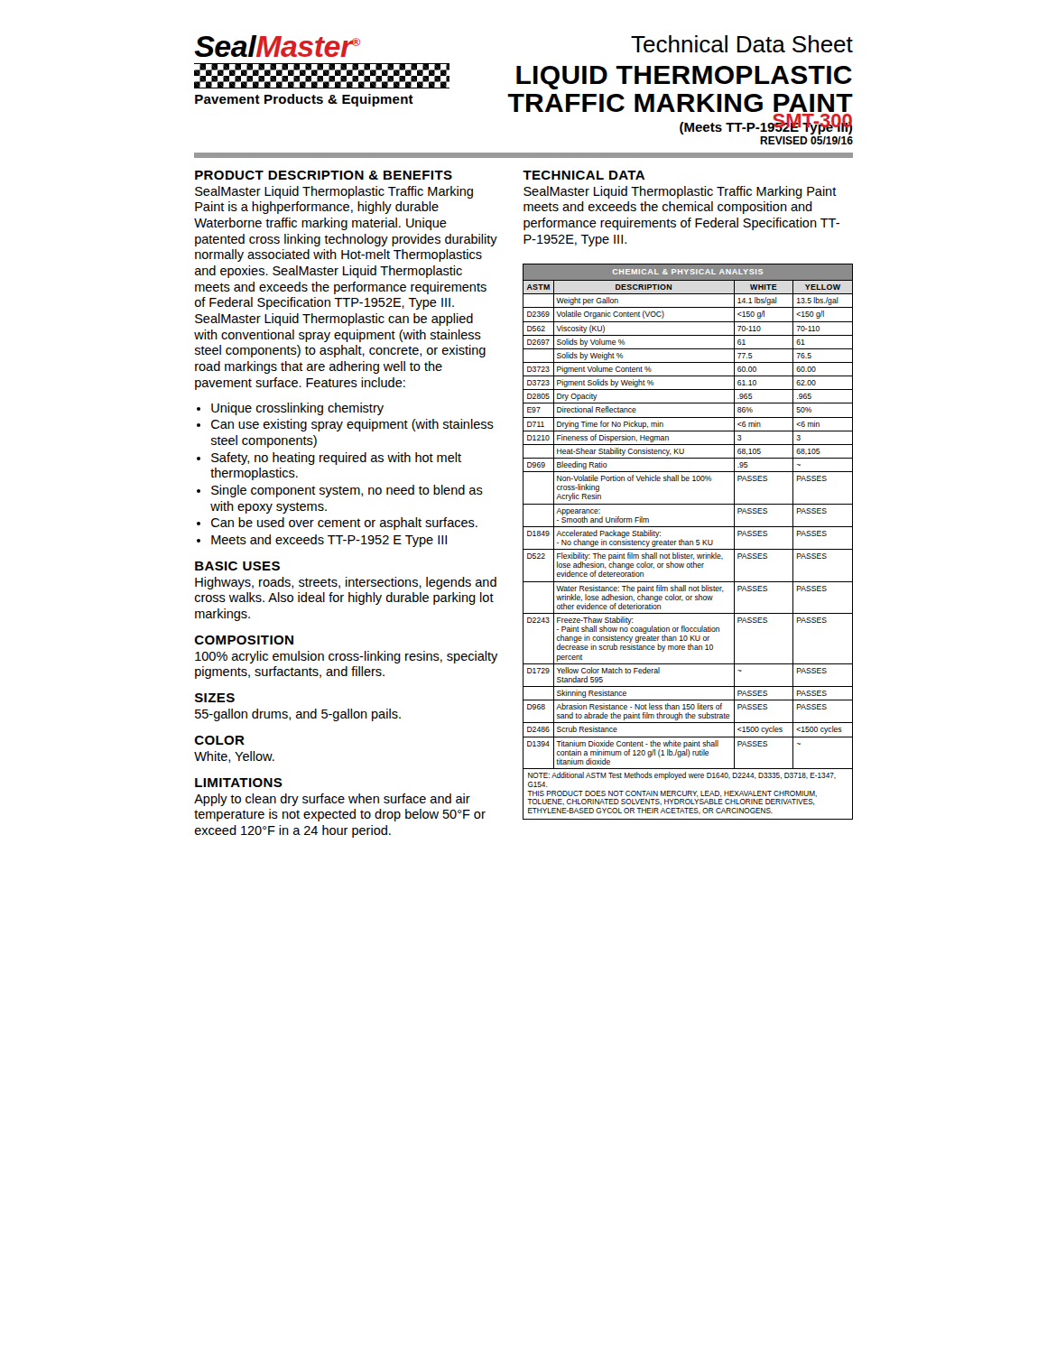Seal Master®
Pavement Products & Equipment
Technical Data Sheet
LIQUID THERMOPLASTIC
TRAFFIC MARKING PAINT
(Meets TT-P-1952E Type III)
SMT-300
REVISED 05/19/16
PRODUCT DESCRIPTION & BENEFITS
SealMaster Liquid Thermoplastic Traffic Marking Paint is a highperformance, highly durable Waterborne traffic marking material. Unique patented cross linking technology provides durability normally associated with Hot-melt Thermoplastics and epoxies. SealMaster Liquid Thermoplastic meets and exceeds the performance requirements of Federal Specification TTP-1952E, Type III. SealMaster Liquid Thermoplastic can be applied with conventional spray equipment (with stainless steel components) to asphalt, concrete, or existing
road markings that are adhering well to the pavement surface. Features include:
Unique crosslinking chemistry
Can use existing spray equipment (with stainless steel components)
Safety, no heating required as with hot melt thermoplastics.
Single component system, no need to blend as with epoxy systems.
Can be used over cement or asphalt surfaces.
Meets and exceeds TT-P-1952 E Type III
BASIC USES
Highways, roads, streets, intersections, legends and cross walks. Also ideal for highly durable parking lot markings.
COMPOSITION
100% acrylic emulsion cross-linking resins, specialty pigments, surfactants, and fillers.
SIZES
55-gallon drums, and 5-gallon pails.
COLOR
White, Yellow.
LIMITATIONS
Apply to clean dry surface when surface and air temperature is not expected to drop below 50°F or exceed 120°F in a 24 hour period.
TECHNICAL DATA
SealMaster Liquid Thermoplastic Traffic Marking Paint meets and exceeds the chemical composition and performance requirements of Federal Specification TT-P-1952E, Type III.
CHEMICAL & PHYSICAL ANALYSIS
| ASTM | DESCRIPTION | WHITE | YELLOW |
| --- | --- | --- | --- |
| | Weight per Gallon | 14.1 lbs/gal | 13.5 lbs./gal |
| D2369 | Volatile Organic Content (VOC) | <150 g/l | <150 g/l |
| D562 | Viscosity (KU) | 70-110 | 70-110 |
| D2697 | Solids by Volume % | 61 | 61 |
| | Solids by Weight % | 77.5 | 76.5 |
| D3723 | Pigment Volume Content % | 60.00 | 60.00 |
| D3723 | Pigment Solids by Weight % | 61.10 | 62.00 |
| D2805 | Dry Opacity | .965 | .965 |
| E97 | Directional Reflectance | 86% | 50% |
| D711 | Drying Time for No Pickup, min | <6 min | <6 min |
| D1210 | Fineness of Dispersion, Hegman | 3 | 3 |
| | Heat-Shear Stability Consistency, KU | 68,105 | 68,105 |
| D969 | Bleeding Ratio | .95 | ~ |
| | Non-Volatile Portion of Vehicle shall be 100% cross-linking Acrylic Resin | PASSES | PASSES |
| | Appearance: - Smooth and Uniform Film | PASSES | PASSES |
| D1849 | Accelerated Package Stability: - No change in consistency greater than 5 KU | PASSES | PASSES |
| D522 | Flexibility: The paint film shall not blister, wrinkle, lose adhesion, change color, or show other evidence of detereoration | PASSES | PASSES |
| | Water Resistance: The paint film shall not blister, wrinkle, lose adhesion, change color, or show other evidence of deterioration | PASSES | PASSES |
| D2243 | Freeze-Thaw Stability: - Paint shall show no coagulation or flocculation change in consistency greater than 10 KU or decrease in scrub resistance by more than 10 percent | PASSES | PASSES |
| D1729 | Yellow Color Match to Federal Standard 595 | ~ | PASSES |
| | Skinning Resistance | PASSES | PASSES |
| D968 | Abrasion Resistance - Not less than 150 liters of sand to abrade the paint film through the substrate | PASSES | PASSES |
| D2486 | Scrub Resistance | <1500 cycles | <1500 cycles |
| D1394 | Titanium Dioxide Content - the white paint shall contain a minimum of 120 g/l (1 lb./gal) rutile titanium dioxide | PASSES | ~ |
NOTE: Additional ASTM Test Methods employed were D1640, D2244, D3335, D3718, E-1347, G154.
THIS PRODUCT DOES NOT CONTAIN MERCURY, LEAD, HEXAVALENT CHROMIUM, TOLUENE, CHLORINATED SOLVENTS, HYDROLYSABLE CHLORINE DERIVATIVES, ETHYLENE-BASED GYCOL OR THEIR ACETATES, OR CARCINOGENS.